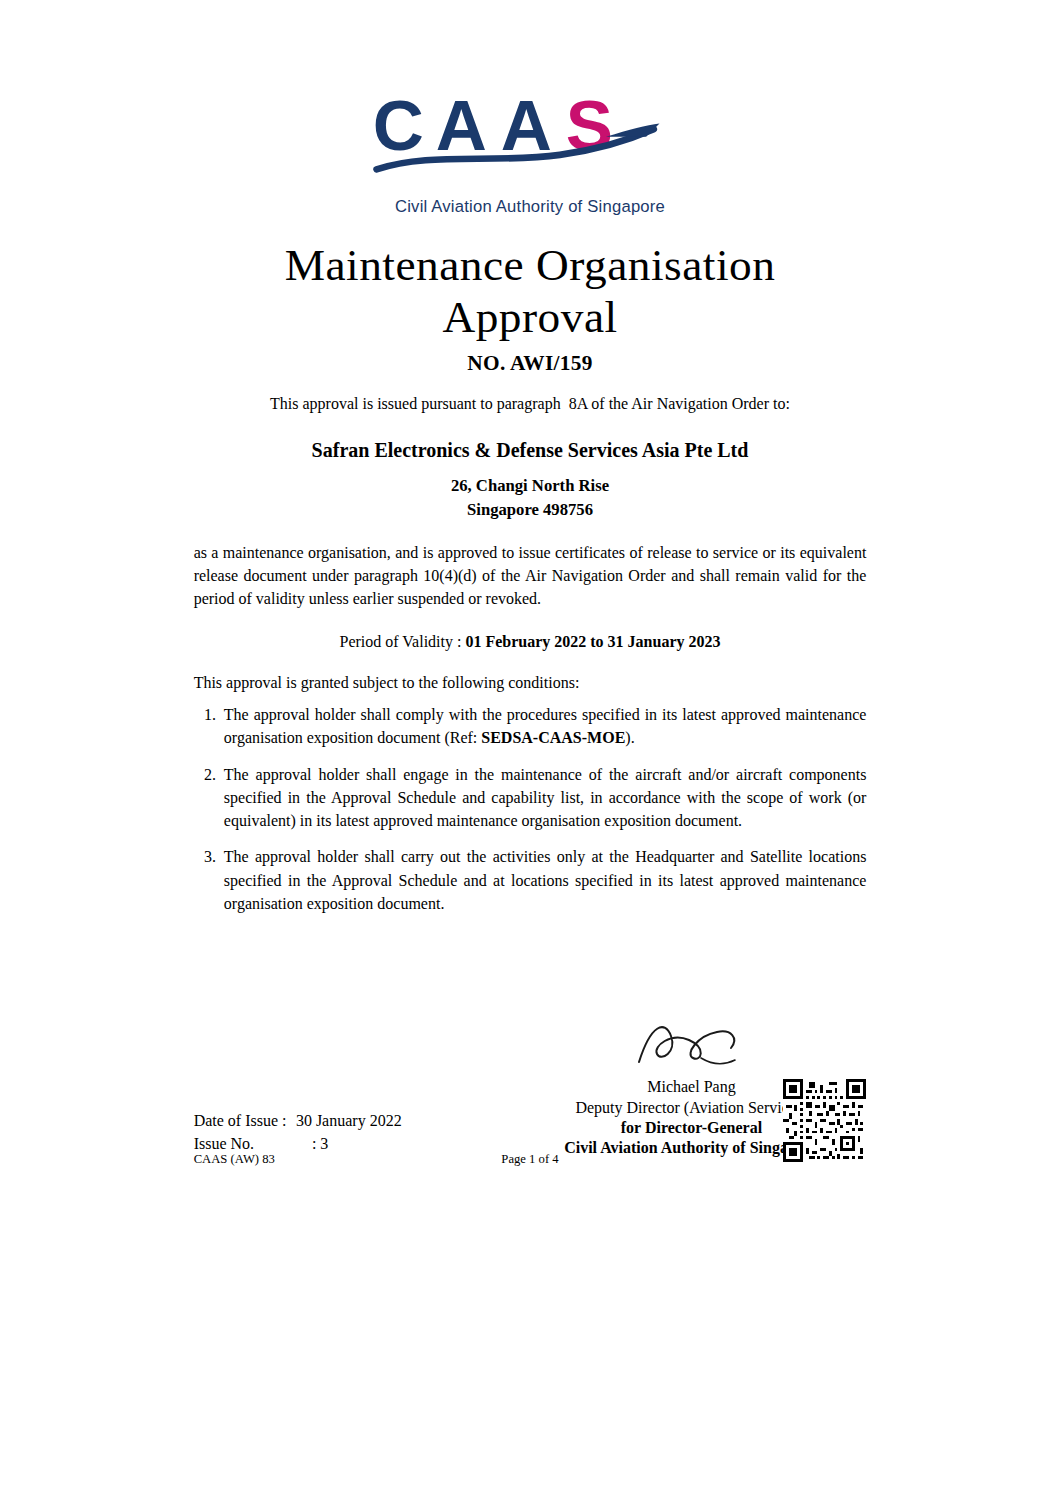C A A S
Civil Aviation Authority of Singapore
Maintenance Organisation Approval
NO. AWI/159
This approval is issued pursuant to paragraph 8A of the Air Navigation Order to:
Safran Electronics & Defense Services Asia Pte Ltd
26, Changi North Rise
Singapore 498756
as a maintenance organisation, and is approved to issue certificates of release to service or its equivalent release document under paragraph 10(4)(d) of the Air Navigation Order and shall remain valid for the period of validity unless earlier suspended or revoked.
Period of Validity : 01 February 2022 to 31 January 2023
This approval is granted subject to the following conditions:
The approval holder shall comply with the procedures specified in its latest approved maintenance organisation exposition document (Ref: SEDSA-CAAS-MOE).
The approval holder shall engage in the maintenance of the aircraft and/or aircraft components specified in the Approval Schedule and capability list, in accordance with the scope of work (or equivalent) in its latest approved maintenance organisation exposition document.
The approval holder shall carry out the activities only at the Headquarter and Satellite locations specified in the Approval Schedule and at locations specified in its latest approved maintenance organisation exposition document.
Date of Issue : 30 January 2022
Issue No. : 3
Michael Pang
Deputy Director (Aviation Services)
for Director-General
Civil Aviation Authority of Singapore
CAAS (AW) 83
Page 1 of 4